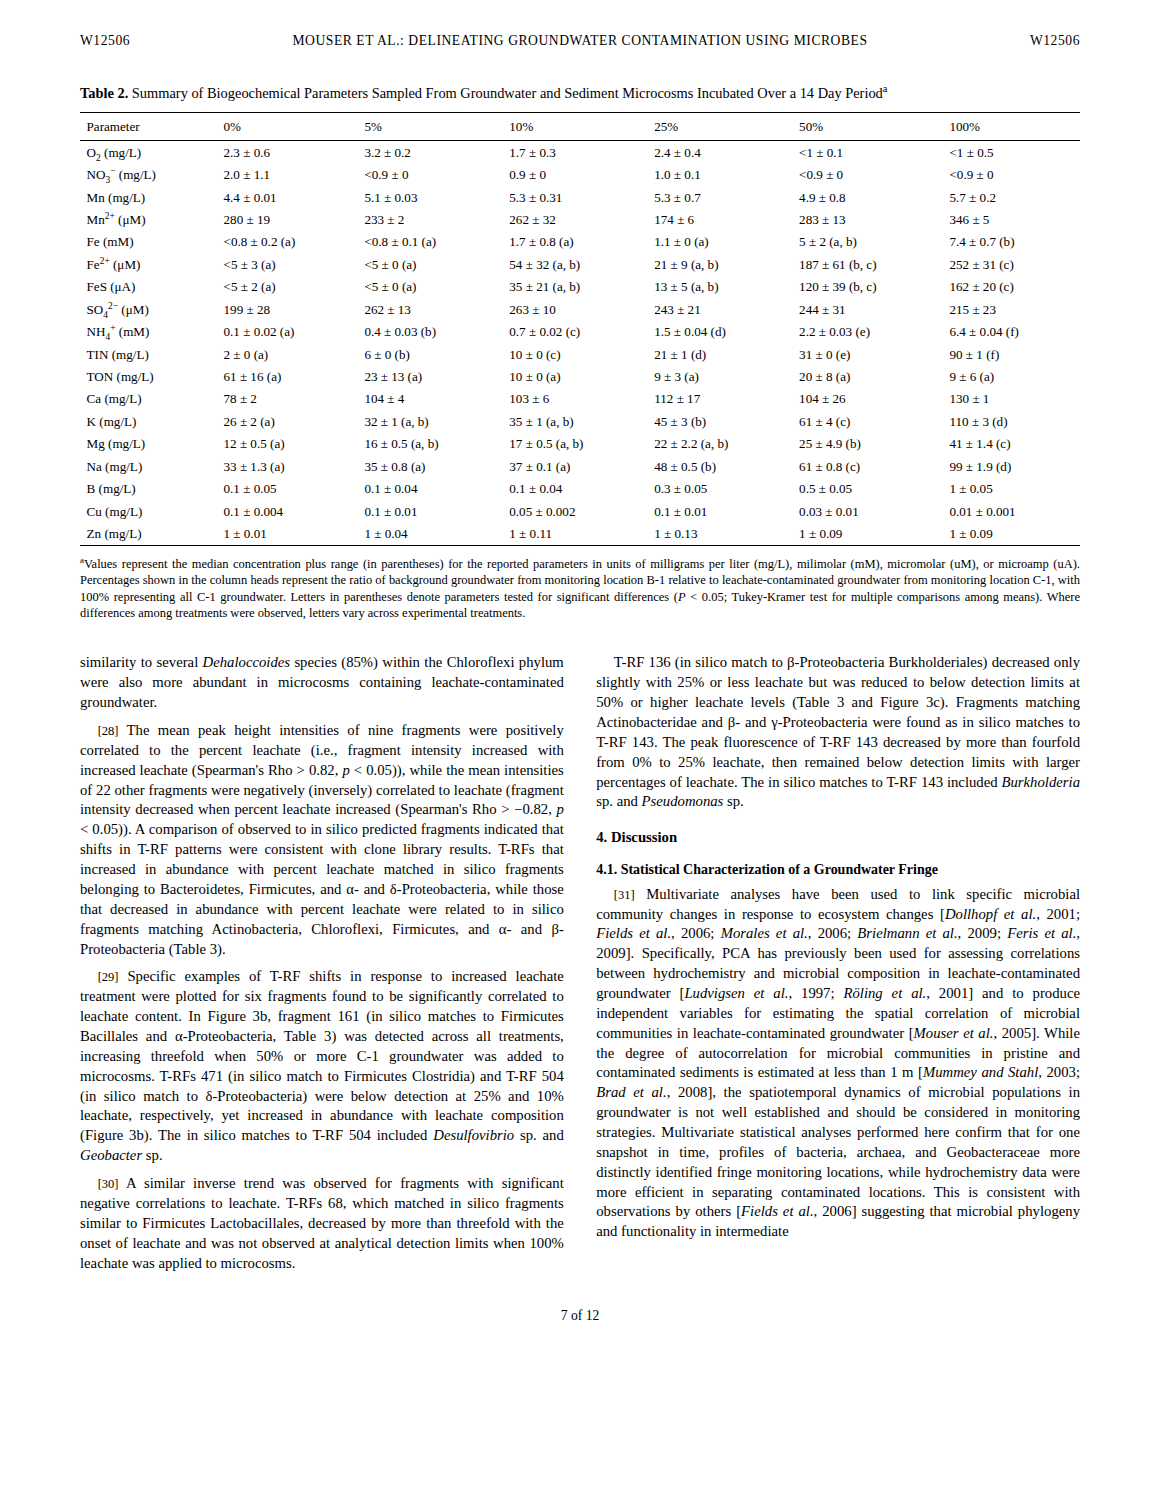W12506 Mouser et al.: Delineating Groundwater Contamination Using Microbes W12506
Table 2. Summary of Biogeochemical Parameters Sampled From Groundwater and Sediment Microcosms Incubated Over a 14 Day Perioda
| Parameter | 0% | 5% | 10% | 25% | 50% | 100% |
| --- | --- | --- | --- | --- | --- | --- |
| O 2 (mg/L) | 2.3 ± 0.6 | 3.2 ± 0.2 | 1.7 ± 0.3 | 2.4 ± 0.4 | <1 ± 0.1 | <1 ± 0.5 |
| NO 3 − (mg/L) | 2.0 ± 1.1 | <0.9 ± 0 | 0.9 ± 0 | 1.0 ± 0.1 | <0.9 ± 0 | <0.9 ± 0 |
| Mn (mg/L) | 4.4 ± 0.01 | 5.1 ± 0.03 | 5.3 ± 0.31 | 5.3 ± 0.7 | 4.9 ± 0.8 | 5.7 ± 0.2 |
| Mn 2+ (μM) | 280 ± 19 | 233 ± 2 | 262 ± 32 | 174 ± 6 | 283 ± 13 | 346 ± 5 |
| Fe (mM) | <0.8 ± 0.2 (a) | <0.8 ± 0.1 (a) | 1.7 ± 0.8 (a) | 1.1 ± 0 (a) | 5 ± 2 (a, b) | 7.4 ± 0.7 (b) |
| Fe 2+ (μM) | <5 ± 3 (a) | <5 ± 0 (a) | 54 ± 32 (a, b) | 21 ± 9 (a, b) | 187 ± 61 (b, c) | 252 ± 31 (c) |
| FeS (μA) | <5 ± 2 (a) | <5 ± 0 (a) | 35 ± 21 (a, b) | 13 ± 5 (a, b) | 120 ± 39 (b, c) | 162 ± 20 (c) |
| SO 4 2− (μM) | 199 ± 28 | 262 ± 13 | 263 ± 10 | 243 ± 21 | 244 ± 31 | 215 ± 23 |
| NH 4 + (mM) | 0.1 ± 0.02 (a) | 0.4 ± 0.03 (b) | 0.7 ± 0.02 (c) | 1.5 ± 0.04 (d) | 2.2 ± 0.03 (e) | 6.4 ± 0.04 (f) |
| TIN (mg/L) | 2 ± 0 (a) | 6 ± 0 (b) | 10 ± 0 (c) | 21 ± 1 (d) | 31 ± 0 (e) | 90 ± 1 (f) |
| TON (mg/L) | 61 ± 16 (a) | 23 ± 13 (a) | 10 ± 0 (a) | 9 ± 3 (a) | 20 ± 8 (a) | 9 ± 6 (a) |
| Ca (mg/L) | 78 ± 2 | 104 ± 4 | 103 ± 6 | 112 ± 17 | 104 ± 26 | 130 ± 1 |
| K (mg/L) | 26 ± 2 (a) | 32 ± 1 (a, b) | 35 ± 1 (a, b) | 45 ± 3 (b) | 61 ± 4 (c) | 110 ± 3 (d) |
| Mg (mg/L) | 12 ± 0.5 (a) | 16 ± 0.5 (a, b) | 17 ± 0.5 (a, b) | 22 ± 2.2 (a, b) | 25 ± 4.9 (b) | 41 ± 1.4 (c) |
| Na (mg/L) | 33 ± 1.3 (a) | 35 ± 0.8 (a) | 37 ± 0.1 (a) | 48 ± 0.5 (b) | 61 ± 0.8 (c) | 99 ± 1.9 (d) |
| B (mg/L) | 0.1 ± 0.05 | 0.1 ± 0.04 | 0.1 ± 0.04 | 0.3 ± 0.05 | 0.5 ± 0.05 | 1 ± 0.05 |
| Cu (mg/L) | 0.1 ± 0.004 | 0.1 ± 0.01 | 0.05 ± 0.002 | 0.1 ± 0.01 | 0.03 ± 0.01 | 0.01 ± 0.001 |
| Zn (mg/L) | 1 ± 0.01 | 1 ± 0.04 | 1 ± 0.11 | 1 ± 0.13 | 1 ± 0.09 | 1 ± 0.09 |
aValues represent the median concentration plus range (in parentheses) for the reported parameters in units of milligrams per liter (mg/L), milimolar (mM), micromolar (uM), or microamp (uA). Percentages shown in the column heads represent the ratio of background groundwater from monitoring location B-1 relative to leachate-contaminated groundwater from monitoring location C-1, with 100% representing all C-1 groundwater. Letters in parentheses denote parameters tested for significant differences (P < 0.05; Tukey-Kramer test for multiple comparisons among means). Where differences among treatments were observed, letters vary across experimental treatments.
similarity to several Dehaloccoides species (85%) within the Chloroflexi phylum were also more abundant in microcosms containing leachate-contaminated groundwater.
[28] The mean peak height intensities of nine fragments were positively correlated to the percent leachate (i.e., fragment intensity increased with increased leachate (Spearman's Rho > 0.82, p < 0.05)), while the mean intensities of 22 other fragments were negatively (inversely) correlated to leachate (fragment intensity decreased when percent leachate increased (Spearman's Rho > −0.82, p < 0.05)). A comparison of observed to in silico predicted fragments indicated that shifts in T-RF patterns were consistent with clone library results. T-RFs that increased in abundance with percent leachate matched in silico fragments belonging to Bacteroidetes, Firmicutes, and α- and δ-Proteobacteria, while those that decreased in abundance with percent leachate were related to in silico fragments matching Actinobacteria, Chloroflexi, Firmicutes, and α- and β-Proteobacteria (Table 3).
[29] Specific examples of T-RF shifts in response to increased leachate treatment were plotted for six fragments found to be significantly correlated to leachate content. In Figure 3b, fragment 161 (in silico matches to Firmicutes Bacillales and α-Proteobacteria, Table 3) was detected across all treatments, increasing threefold when 50% or more C-1 groundwater was added to microcosms. T-RFs 471 (in silico match to Firmicutes Clostridia) and T-RF 504 (in silico match to δ-Proteobacteria) were below detection at 25% and 10% leachate, respectively, yet increased in abundance with leachate composition (Figure 3b). The in silico matches to T-RF 504 included Desulfovibrio sp. and Geobacter sp.
[30] A similar inverse trend was observed for fragments with significant negative correlations to leachate. T-RFs 68, which matched in silico fragments similar to Firmicutes Lactobacillales, decreased by more than threefold with the onset of leachate and was not observed at analytical detection limits when 100% leachate was applied to microcosms.
T-RF 136 (in silico match to β-Proteobacteria Burkholderiales) decreased only slightly with 25% or less leachate but was reduced to below detection limits at 50% or higher leachate levels (Table 3 and Figure 3c). Fragments matching Actinobacteridae and β- and γ-Proteobacteria were found as in silico matches to T-RF 143. The peak fluorescence of T-RF 143 decreased by more than fourfold from 0% to 25% leachate, then remained below detection limits with larger percentages of leachate. The in silico matches to T-RF 143 included Burkholderia sp. and Pseudomonas sp.
4. Discussion
4.1. Statistical Characterization of a Groundwater Fringe
[31] Multivariate analyses have been used to link specific microbial community changes in response to ecosystem changes [Dollhopf et al., 2001; Fields et al., 2006; Morales et al., 2006; Brielmann et al., 2009; Feris et al., 2009]. Specifically, PCA has previously been used for assessing correlations between hydrochemistry and microbial composition in leachate-contaminated groundwater [Ludvigsen et al., 1997; Röling et al., 2001] and to produce independent variables for estimating the spatial correlation of microbial communities in leachate-contaminated groundwater [Mouser et al., 2005]. While the degree of autocorrelation for microbial communities in pristine and contaminated sediments is estimated at less than 1 m [Mummey and Stahl, 2003; Brad et al., 2008], the spatiotemporal dynamics of microbial populations in groundwater is not well established and should be considered in monitoring strategies. Multivariate statistical analyses performed here confirm that for one snapshot in time, profiles of bacteria, archaea, and Geobacteraceae more distinctly identified fringe monitoring locations, while hydrochemistry data were more efficient in separating contaminated locations. This is consistent with observations by others [Fields et al., 2006] suggesting that microbial phylogeny and functionality in intermediate
7 of 12